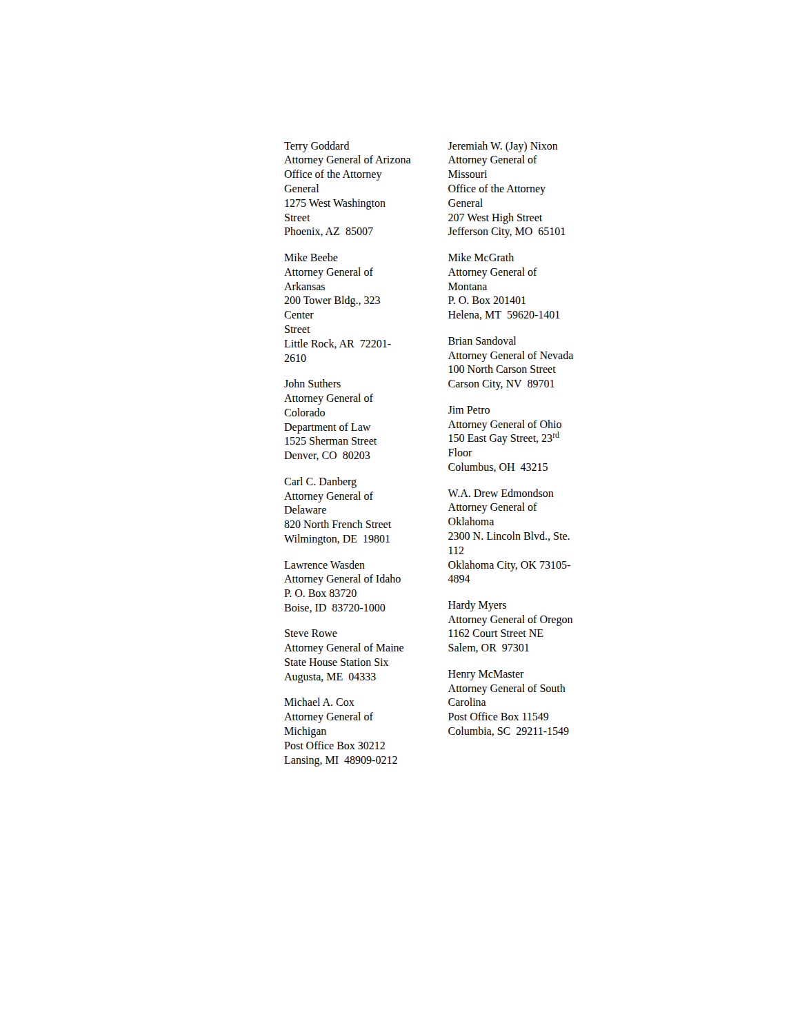Terry Goddard
Attorney General of Arizona
Office of the Attorney General
1275 West Washington Street
Phoenix, AZ 85007
Mike Beebe
Attorney General of Arkansas
200 Tower Bldg., 323 Center
Street
Little Rock, AR 72201-2610
John Suthers
Attorney General of Colorado
Department of Law
1525 Sherman Street
Denver, CO 80203
Carl C. Danberg
Attorney General of Delaware
820 North French Street
Wilmington, DE 19801
Lawrence Wasden
Attorney General of Idaho
P. O. Box 83720
Boise, ID 83720-1000
Steve Rowe
Attorney General of Maine
State House Station Six
Augusta, ME 04333
Michael A. Cox
Attorney General of Michigan
Post Office Box 30212
Lansing, MI 48909-0212
Jeremiah W. (Jay) Nixon
Attorney General of Missouri
Office of the Attorney General
207 West High Street
Jefferson City, MO 65101
Mike McGrath
Attorney General of Montana
P. O. Box 201401
Helena, MT 59620-1401
Brian Sandoval
Attorney General of Nevada
100 North Carson Street
Carson City, NV 89701
Jim Petro
Attorney General of Ohio
150 East Gay Street, 23rd Floor
Columbus, OH 43215
W.A. Drew Edmondson
Attorney General of Oklahoma
2300 N. Lincoln Blvd., Ste. 112
Oklahoma City, OK 73105-4894
Hardy Myers
Attorney General of Oregon
1162 Court Street NE
Salem, OR 97301
Henry McMaster
Attorney General of South
Carolina
Post Office Box 11549
Columbia, SC 29211-1549